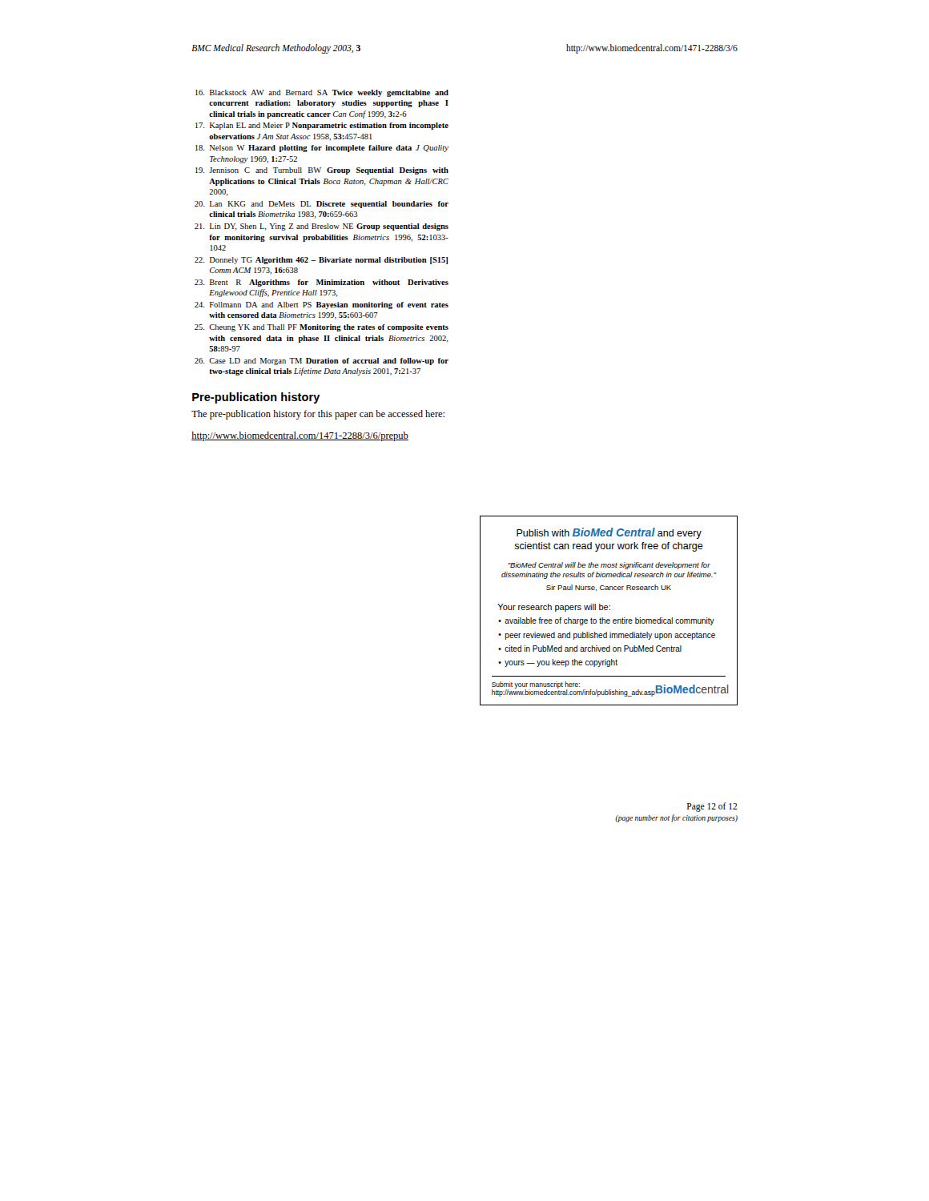BMC Medical Research Methodology 2003, 3
http://www.biomedcentral.com/1471-2288/3/6
16. Blackstock AW and Bernard SA Twice weekly gemcitabine and concurrent radiation: laboratory studies supporting phase I clinical trials in pancreatic cancer Can Conf 1999, 3: 2-6
17. Kaplan EL and Meier P Nonparametric estimation from incomplete observations J Am Stat Assoc 1958, 53: 457-481
18. Nelson W Hazard plotting for incomplete failure data J Quality Technology 1969, 1: 27-52
19. Jennison C and Turnbull BW Group Sequential Designs with Applications to Clinical Trials Boca Raton, Chapman & Hall/CRC 2000,
20. Lan KKG and DeMets DL Discrete sequential boundaries for clinical trials Biometrika 1983, 70: 659-663
21. Lin DY, Shen L, Ying Z and Breslow NE Group sequential designs for monitoring survival probabilities Biometrics 1996, 52: 1033-1042
22. Donnely TG Algorithm 462 – Bivariate normal distribution [S15] Comm ACM 1973, 16: 638
23. Brent R Algorithms for Minimization without Derivatives Englewood Cliffs, Prentice Hall 1973,
24. Follmann DA and Albert PS Bayesian monitoring of event rates with censored data Biometrics 1999, 55: 603-607
25. Cheung YK and Thall PF Monitoring the rates of composite events with censored data in phase II clinical trials Biometrics 2002, 58: 89-97
26. Case LD and Morgan TM Duration of accrual and follow-up for two-stage clinical trials Lifetime Data Analysis 2001, 7: 21-37
Pre-publication history
The pre-publication history for this paper can be accessed here:
http://www.biomedcentral.com/1471-2288/3/6/prepub
Publish with Bio Med Central and every
scientist can read your work free of charge
"BioMed Central will be the most significant development for disseminating the results of biomedical research in our lifetime."
Sir Paul Nurse, Cancer Research UK
Your research papers will be:
available free of charge to the entire biomedical community
peer reviewed and published immediately upon acceptance
cited in PubMed and archived on PubMed Central
yours — you keep the copyright
Submit your manuscript here:
http://www.biomedcentral.com/info/publishing_adv.asp
BioMed central
Page 12 of 12
(page number not for citation purposes)